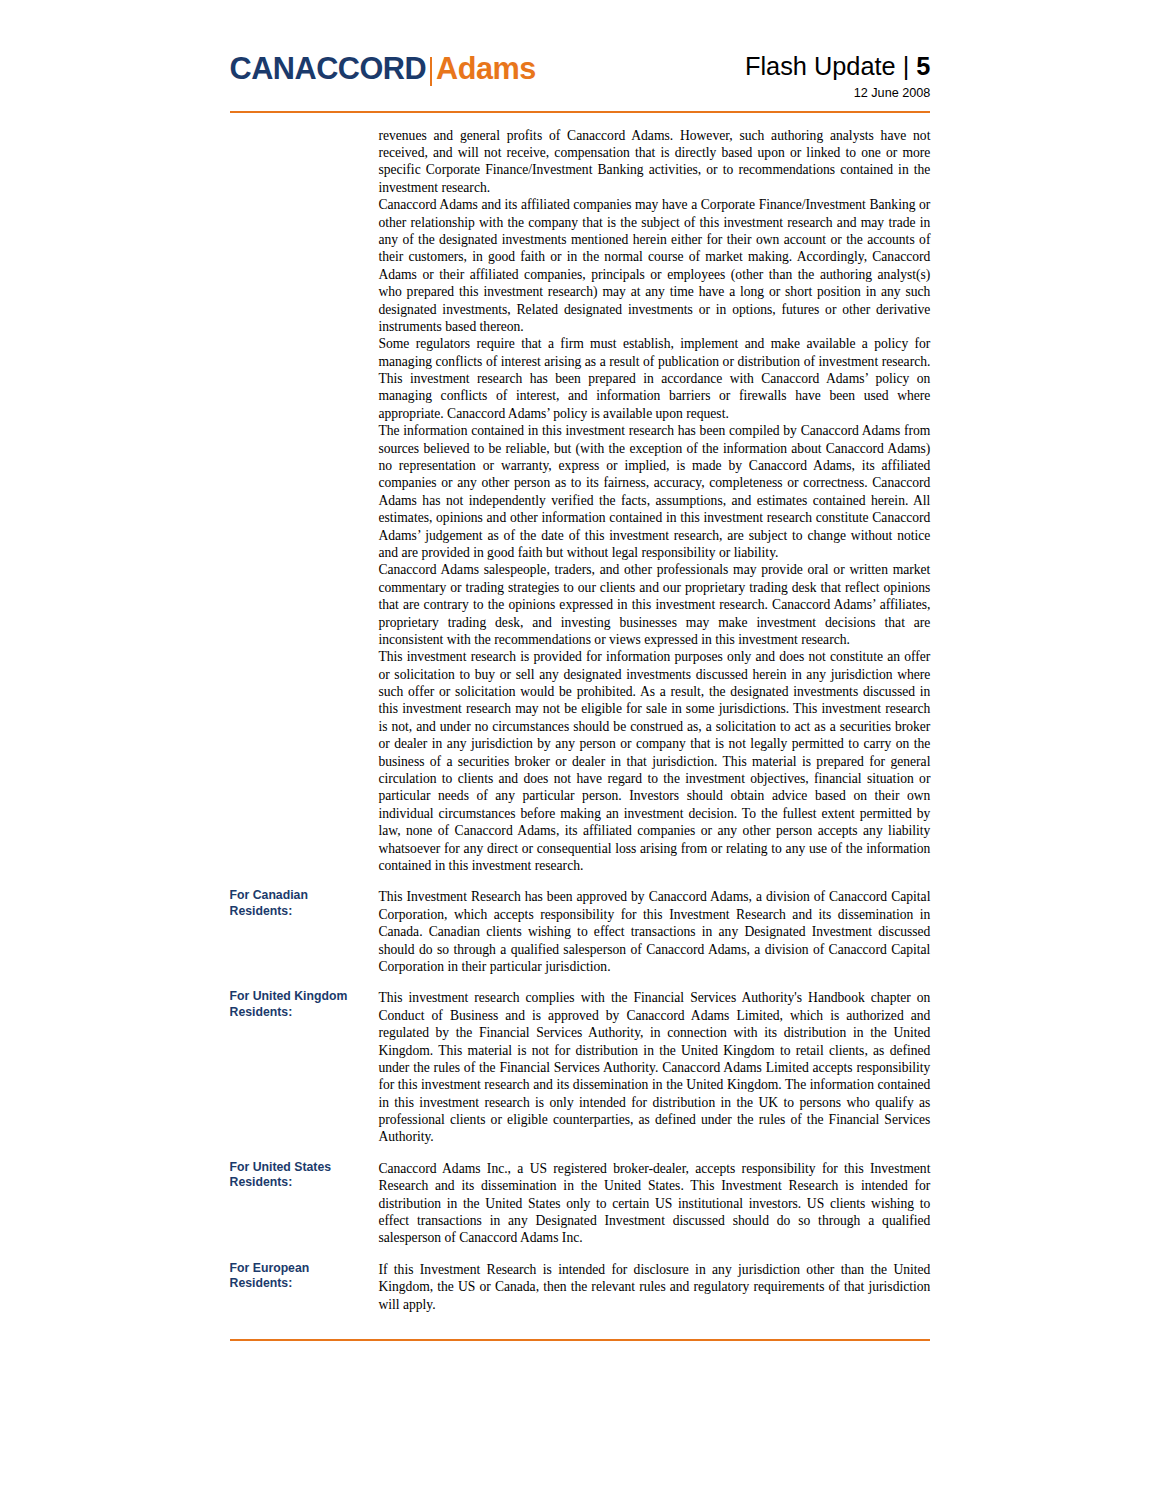CANACCORD Adams
Flash Update | 5
12 June 2008
revenues and general profits of Canaccord Adams. However, such authoring analysts have not received, and will not receive, compensation that is directly based upon or linked to one or more specific Corporate Finance/Investment Banking activities, or to recommendations contained in the investment research.
Canaccord Adams and its affiliated companies may have a Corporate Finance/Investment Banking or other relationship with the company that is the subject of this investment research and may trade in any of the designated investments mentioned herein either for their own account or the accounts of their customers, in good faith or in the normal course of market making. Accordingly, Canaccord Adams or their affiliated companies, principals or employees (other than the authoring analyst(s) who prepared this investment research) may at any time have a long or short position in any such designated investments, Related designated investments or in options, futures or other derivative instruments based thereon.
Some regulators require that a firm must establish, implement and make available a policy for managing conflicts of interest arising as a result of publication or distribution of investment research. This investment research has been prepared in accordance with Canaccord Adams’ policy on managing conflicts of interest, and information barriers or firewalls have been used where appropriate. Canaccord Adams’ policy is available upon request.
The information contained in this investment research has been compiled by Canaccord Adams from sources believed to be reliable, but (with the exception of the information about Canaccord Adams) no representation or warranty, express or implied, is made by Canaccord Adams, its affiliated companies or any other person as to its fairness, accuracy, completeness or correctness. Canaccord Adams has not independently verified the facts, assumptions, and estimates contained herein. All estimates, opinions and other information contained in this investment research constitute Canaccord Adams’ judgement as of the date of this investment research, are subject to change without notice and are provided in good faith but without legal responsibility or liability.
Canaccord Adams salespeople, traders, and other professionals may provide oral or written market commentary or trading strategies to our clients and our proprietary trading desk that reflect opinions that are contrary to the opinions expressed in this investment research. Canaccord Adams’ affiliates, proprietary trading desk, and investing businesses may make investment decisions that are inconsistent with the recommendations or views expressed in this investment research.
This investment research is provided for information purposes only and does not constitute an offer or solicitation to buy or sell any designated investments discussed herein in any jurisdiction where such offer or solicitation would be prohibited. As a result, the designated investments discussed in this investment research may not be eligible for sale in some jurisdictions. This investment research is not, and under no circumstances should be construed as, a solicitation to act as a securities broker or dealer in any jurisdiction by any person or company that is not legally permitted to carry on the business of a securities broker or dealer in that jurisdiction. This material is prepared for general circulation to clients and does not have regard to the investment objectives, financial situation or particular needs of any particular person. Investors should obtain advice based on their own individual circumstances before making an investment decision. To the fullest extent permitted by law, none of Canaccord Adams, its affiliated companies or any other person accepts any liability whatsoever for any direct or consequential loss arising from or relating to any use of the information contained in this investment research.
For Canadian Residents:
This Investment Research has been approved by Canaccord Adams, a division of Canaccord Capital Corporation, which accepts responsibility for this Investment Research and its dissemination in Canada. Canadian clients wishing to effect transactions in any Designated Investment discussed should do so through a qualified salesperson of Canaccord Adams, a division of Canaccord Capital Corporation in their particular jurisdiction.
For United Kingdom Residents:
This investment research complies with the Financial Services Authority's Handbook chapter on Conduct of Business and is approved by Canaccord Adams Limited, which is authorized and regulated by the Financial Services Authority, in connection with its distribution in the United Kingdom. This material is not for distribution in the United Kingdom to retail clients, as defined under the rules of the Financial Services Authority. Canaccord Adams Limited accepts responsibility for this investment research and its dissemination in the United Kingdom. The information contained in this investment research is only intended for distribution in the UK to persons who qualify as professional clients or eligible counterparties, as defined under the rules of the Financial Services Authority.
For United States Residents:
Canaccord Adams Inc., a US registered broker-dealer, accepts responsibility for this Investment Research and its dissemination in the United States. This Investment Research is intended for distribution in the United States only to certain US institutional investors. US clients wishing to effect transactions in any Designated Investment discussed should do so through a qualified salesperson of Canaccord Adams Inc.
For European Residents:
If this Investment Research is intended for disclosure in any jurisdiction other than the United Kingdom, the US or Canada, then the relevant rules and regulatory requirements of that jurisdiction will apply.